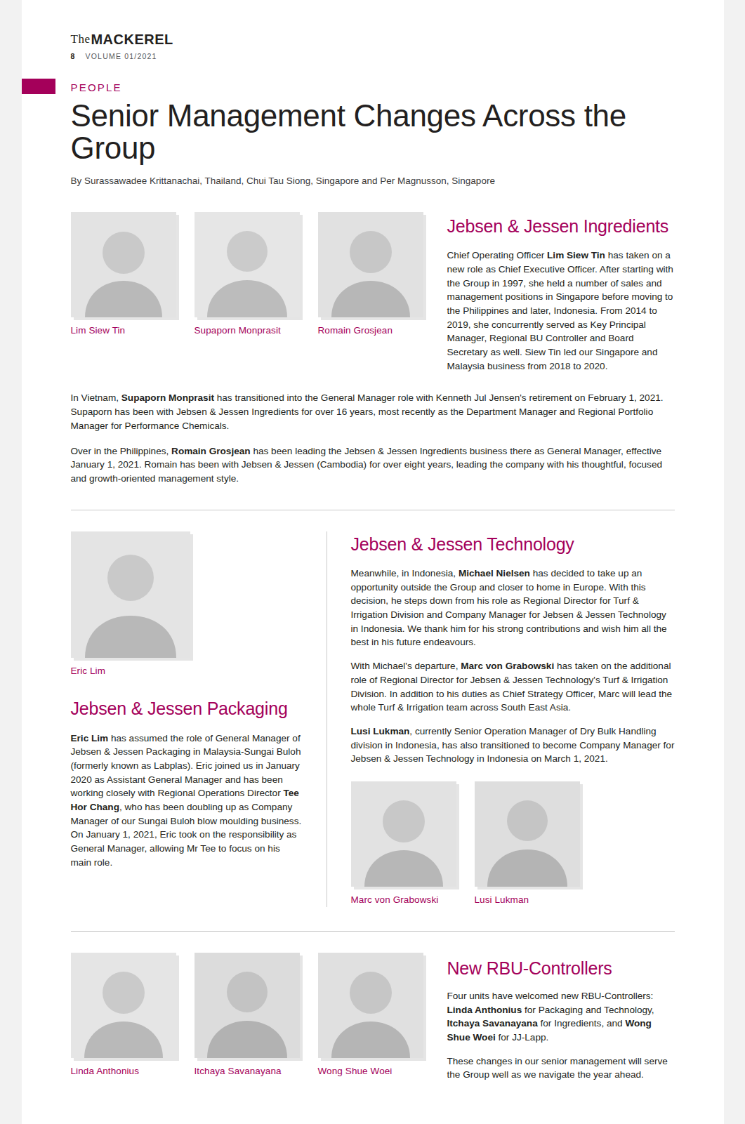The MACKEREL
8 VOLUME 01/2021
PEOPLE
Senior Management Changes Across the Group
By Surassawadee Krittanachai, Thailand, Chui Tau Siong, Singapore and Per Magnusson, Singapore
Lim Siew Tin
Supaporn Monprasit
Romain Grosjean
Jebsen & Jessen Ingredients
Chief Operating Officer Lim Siew Tin has taken on a new role as Chief Executive Officer. After starting with the Group in 1997, she held a number of sales and management positions in Singapore before moving to the Philippines and later, Indonesia. From 2014 to 2019, she concurrently served as Key Principal Manager, Regional BU Controller and Board Secretary as well. Siew Tin led our Singapore and Malaysia business from 2018 to 2020.
In Vietnam, Supaporn Monprasit has transitioned into the General Manager role with Kenneth Jul Jensen's retirement on February 1, 2021. Supaporn has been with Jebsen & Jessen Ingredients for over 16 years, most recently as the Department Manager and Regional Portfolio Manager for Performance Chemicals.
Over in the Philippines, Romain Grosjean has been leading the Jebsen & Jessen Ingredients business there as General Manager, effective January 1, 2021. Romain has been with Jebsen & Jessen (Cambodia) for over eight years, leading the company with his thoughtful, focused and growth-oriented management style.
Eric Lim
Jebsen & Jessen Packaging
Eric Lim has assumed the role of General Manager of Jebsen & Jessen Packaging in Malaysia-Sungai Buloh (formerly known as Labplas). Eric joined us in January 2020 as Assistant General Manager and has been working closely with Regional Operations Director Tee Hor Chang, who has been doubling up as Company Manager of our Sungai Buloh blow moulding business. On January 1, 2021, Eric took on the responsibility as General Manager, allowing Mr Tee to focus on his main role.
Jebsen & Jessen Technology
Meanwhile, in Indonesia, Michael Nielsen has decided to take up an opportunity outside the Group and closer to home in Europe. With this decision, he steps down from his role as Regional Director for Turf & Irrigation Division and Company Manager for Jebsen & Jessen Technology in Indonesia. We thank him for his strong contributions and wish him all the best in his future endeavours.
With Michael's departure, Marc von Grabowski has taken on the additional role of Regional Director for Jebsen & Jessen Technology's Turf & Irrigation Division. In addition to his duties as Chief Strategy Officer, Marc will lead the whole Turf & Irrigation team across South East Asia.
Lusi Lukman, currently Senior Operation Manager of Dry Bulk Handling division in Indonesia, has also transitioned to become Company Manager for Jebsen & Jessen Technology in Indonesia on March 1, 2021.
Marc von Grabowski
Lusi Lukman
Linda Anthonius
Itchaya Savanayana
Wong Shue Woei
New RBU-Controllers
Four units have welcomed new RBU-Controllers: Linda Anthonius for Packaging and Technology, Itchaya Savanayana for Ingredients, and Wong Shue Woei for JJ-Lapp.
These changes in our senior management will serve the Group well as we navigate the year ahead.